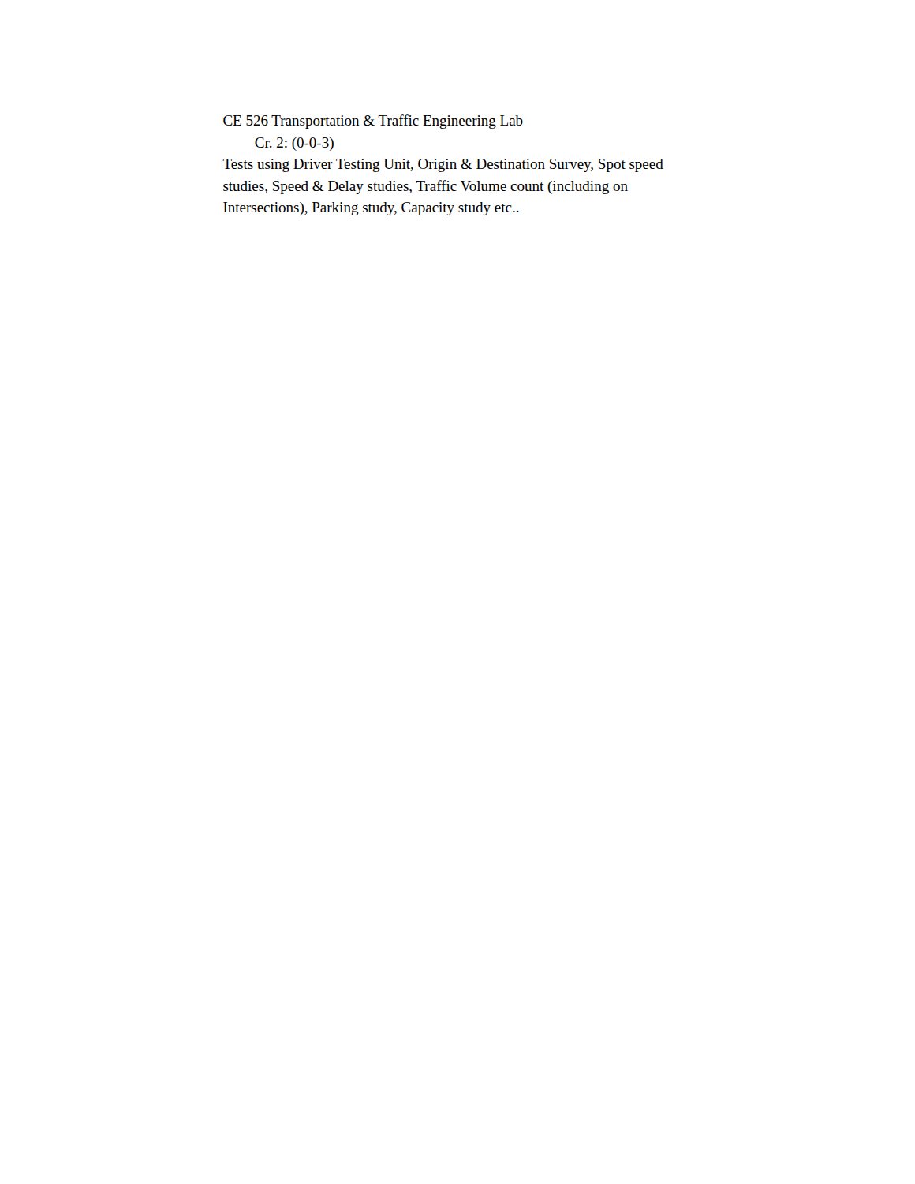CE 526 Transportation & Traffic Engineering Lab
Cr. 2: (0-0-3)
Tests using Driver Testing Unit, Origin & Destination Survey, Spot speed studies, Speed & Delay studies, Traffic Volume count (including on Intersections), Parking study, Capacity study etc..